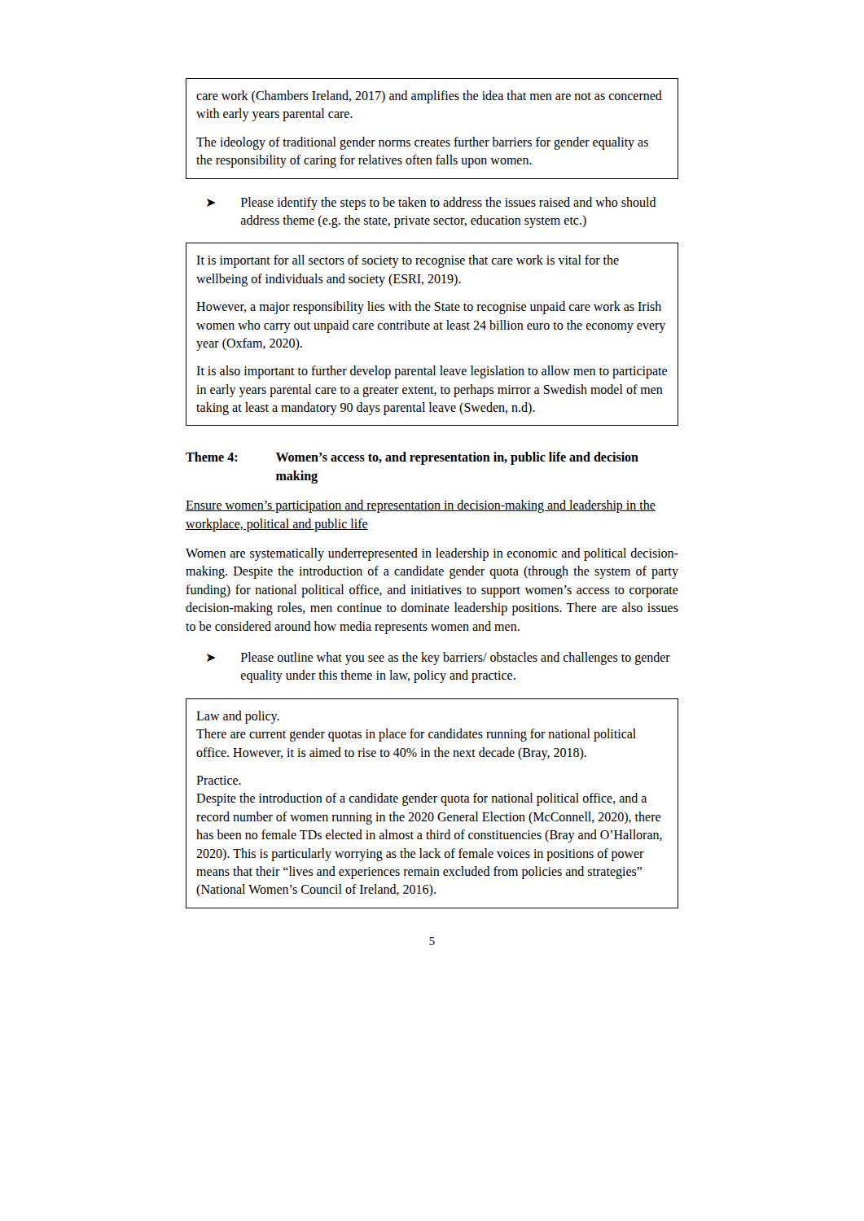care work (Chambers Ireland, 2017) and amplifies the idea that men are not as concerned with early years parental care.
The ideology of traditional gender norms creates further barriers for gender equality as the responsibility of caring for relatives often falls upon women.
➤
Please identify the steps to be taken to address the issues raised and who should address theme (e.g. the state, private sector, education system etc.)
It is important for all sectors of society to recognise that care work is vital for the wellbeing of individuals and society (ESRI, 2019).
However, a major responsibility lies with the State to recognise unpaid care work as Irish women who carry out unpaid care contribute at least 24 billion euro to the economy every year (Oxfam, 2020).
It is also important to further develop parental leave legislation to allow men to participate in early years parental care to a greater extent, to perhaps mirror a Swedish model of men taking at least a mandatory 90 days parental leave (Sweden, n.d).
Theme 4: Women’s access to, and representation in, public life and decision making
Ensure women’s participation and representation in decision-making and leadership in the workplace, political and public life
Women are systematically underrepresented in leadership in economic and political decision-making. Despite the introduction of a candidate gender quota (through the system of party funding) for national political office, and initiatives to support women’s access to corporate decision-making roles, men continue to dominate leadership positions. There are also issues to be considered around how media represents women and men.
➤
Please outline what you see as the key barriers/ obstacles and challenges to gender equality under this theme in law, policy and practice.
Law and policy.
There are current gender quotas in place for candidates running for national political office. However, it is aimed to rise to 40% in the next decade (Bray, 2018).
Practice.
Despite the introduction of a candidate gender quota for national political office, and a record number of women running in the 2020 General Election (McConnell, 2020), there has been no female TDs elected in almost a third of constituencies (Bray and O’Halloran, 2020). This is particularly worrying as the lack of female voices in positions of power means that their “lives and experiences remain excluded from policies and strategies” (National Women’s Council of Ireland, 2016).
5